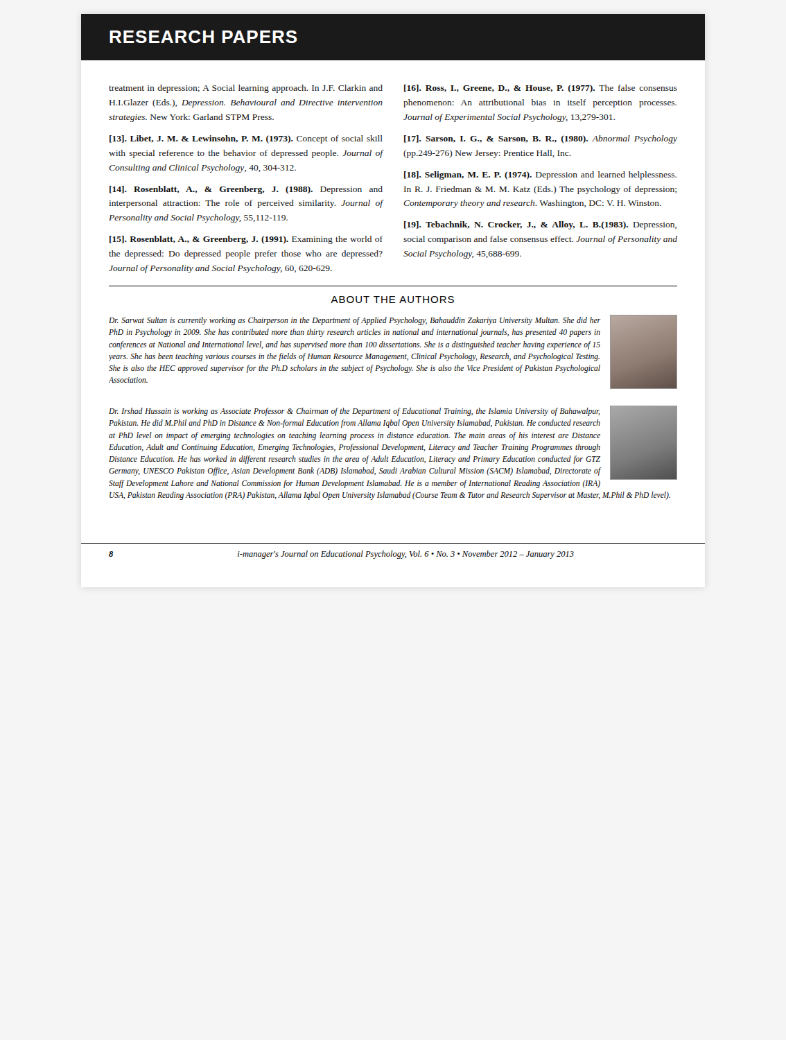Research Papers
treatment in depression; A Social learning approach. In J.F. Clarkin and H.I.Glazer (Eds.), Depression. Behavioural and Directive intervention strategies. New York: Garland STPM Press.
[13]. Libet, J. M. & Lewinsohn, P. M. (1973). Concept of social skill with special reference to the behavior of depressed people. Journal of Consulting and Clinical Psychology, 40, 304-312.
[14]. Rosenblatt, A., & Greenberg, J. (1988). Depression and interpersonal attraction: The role of perceived similarity. Journal of Personality and Social Psychology, 55,112-119.
[15]. Rosenblatt, A., & Greenberg, J. (1991). Examining the world of the depressed: Do depressed people prefer those who are depressed? Journal of Personality and Social Psychology, 60, 620-629.
[16]. Ross, I., Greene, D., & House, P. (1977). The false consensus phenomenon: An attributional bias in itself perception processes. Journal of Experimental Social Psychology, 13,279-301.
[17]. Sarson, I. G., & Sarson, B. R., (1980). Abnormal Psychology (pp.249-276) New Jersey: Prentice Hall, Inc.
[18]. Seligman, M. E. P. (1974). Depression and learned helplessness. In R. J. Friedman & M. M. Katz (Eds.) The psychology of depression; Contemporary theory and research. Washington, DC: V. H. Winston.
[19]. Tebachnik, N. Crocker, J., & Alloy, L. B.(1983). Depression, social comparison and false consensus effect. Journal of Personality and Social Psychology, 45,688-699.
About the Authors
Dr. Sarwat Sultan is currently working as Chairperson in the Department of Applied Psychology, Bahauddin Zakariya University Multan. She did her PhD in Psychology in 2009. She has contributed more than thirty research articles in national and international journals, has presented 40 papers in conferences at National and International level, and has supervised more than 100 dissertations. She is a distinguished teacher having experience of 15 years. She has been teaching various courses in the fields of Human Resource Management, Clinical Psychology, Research, and Psychological Testing. She is also the HEC approved supervisor for the Ph.D scholars in the subject of Psychology. She is also the Vice President of Pakistan Psychological Association.
Dr. Irshad Hussain is working as Associate Professor & Chairman of the Department of Educational Training, the Islamia University of Bahawalpur, Pakistan. He did M.Phil and PhD in Distance & Non-formal Education from Allama Iqbal Open University Islamabad, Pakistan. He conducted research at PhD level on impact of emerging technologies on teaching learning process in distance education. The main areas of his interest are Distance Education, Adult and Continuing Education, Emerging Technologies, Professional Development, Literacy and Teacher Training Programmes through Distance Education. He has worked in different research studies in the area of Adult Education, Literacy and Primary Education conducted for GTZ Germany, UNESCO Pakistan Office, Asian Development Bank (ADB) Islamabad, Saudi Arabian Cultural Mission (SACM) Islamabad, Directorate of Staff Development Lahore and National Commission for Human Development Islamabad. He is a member of International Reading Association (IRA) USA, Pakistan Reading Association (PRA) Pakistan, Allama Iqbal Open University Islamabad (Course Team & Tutor and Research Supervisor at Master, M.Phil & PhD level).
8 i-manager's Journal on Educational Psychology, Vol. 6 • No. 3 • November 2012 – January 2013